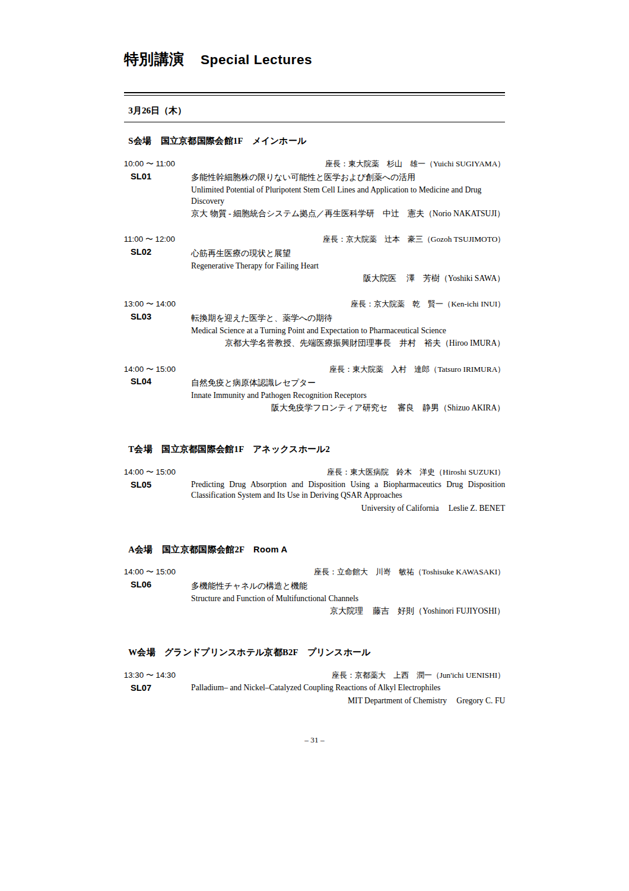特別講演Special Lectures
3月26日（木）
S会場　国立京都国際会館1F　メインホール
| 10:00 〜 11:00 SL01 | 座長：東大院薬 杉山 雄一（Yuichi SUGIYAMA） 多能性幹細胞株の限りない可能性と医学および創薬への活用 Unlimited Potential of Pluripotent Stem Cell Lines and Application to Medicine and Drug Discovery 京大 物質 - 細胞統合システム拠点／再生医科学研 中辻 憲夫（Norio NAKATSUJI） |
| 11:00 〜 12:00 SL02 | 座長：京大院薬 辻本 豪三（Gozoh TSUJIMOTO） 心筋再生医療の現状と展望 Regenerative Therapy for Failing Heart 阪大院医 澤 芳樹（Yoshiki SAWA） |
| 13:00 〜 14:00 SL03 | 座長：京大院薬 乾 賢一（Ken-ichi INUI） 転換期を迎えた医学と、薬学への期待 Medical Science at a Turning Point and Expectation to Pharmaceutical Science 京都大学名誉教授、先端医療振興財団理事長 井村 裕夫（Hiroo IMURA） |
| 14:00 〜 15:00 SL04 | 座長：東大院薬 入村 達郎（Tatsuro IRIMURA） 自然免疫と病原体認識レセプター Innate Immunity and Pathogen Recognition Receptors 阪大免疫学フロンティア研究セ 審良 静男（Shizuo AKIRA） |
T会場　国立京都国際会館1F　アネックスホール2
| 14:00 〜 15:00 SL05 | 座長：東大医病院 鈴木 洋史（Hiroshi SUZUKI） Predicting Drug Absorption and Disposition Using a Biopharmaceutics Drug Disposition Classification System and Its Use in Deriving QSAR Approaches University of California Leslie Z. BENET |
A会場　国立京都国際会館2F　Room A
| 14:00 〜 15:00 SL06 | 座長：立命館大 川嵜 敏祐（Toshisuke KAWASAKI） 多機能性チャネルの構造と機能 Structure and Function of Multifunctional Channels 京大院理 藤吉 好則（Yoshinori FUJIYOSHI） |
W会場　グランドプリンスホテル京都B2F　プリンスホール
| 13:30 〜 14:30 SL07 | 座長：京都薬大 上西 潤一（Jun'ichi UENISHI） Palladium– and Nickel–Catalyzed Coupling Reactions of Alkyl Electrophiles MIT Department of Chemistry Gregory C. FU |
– 31 –